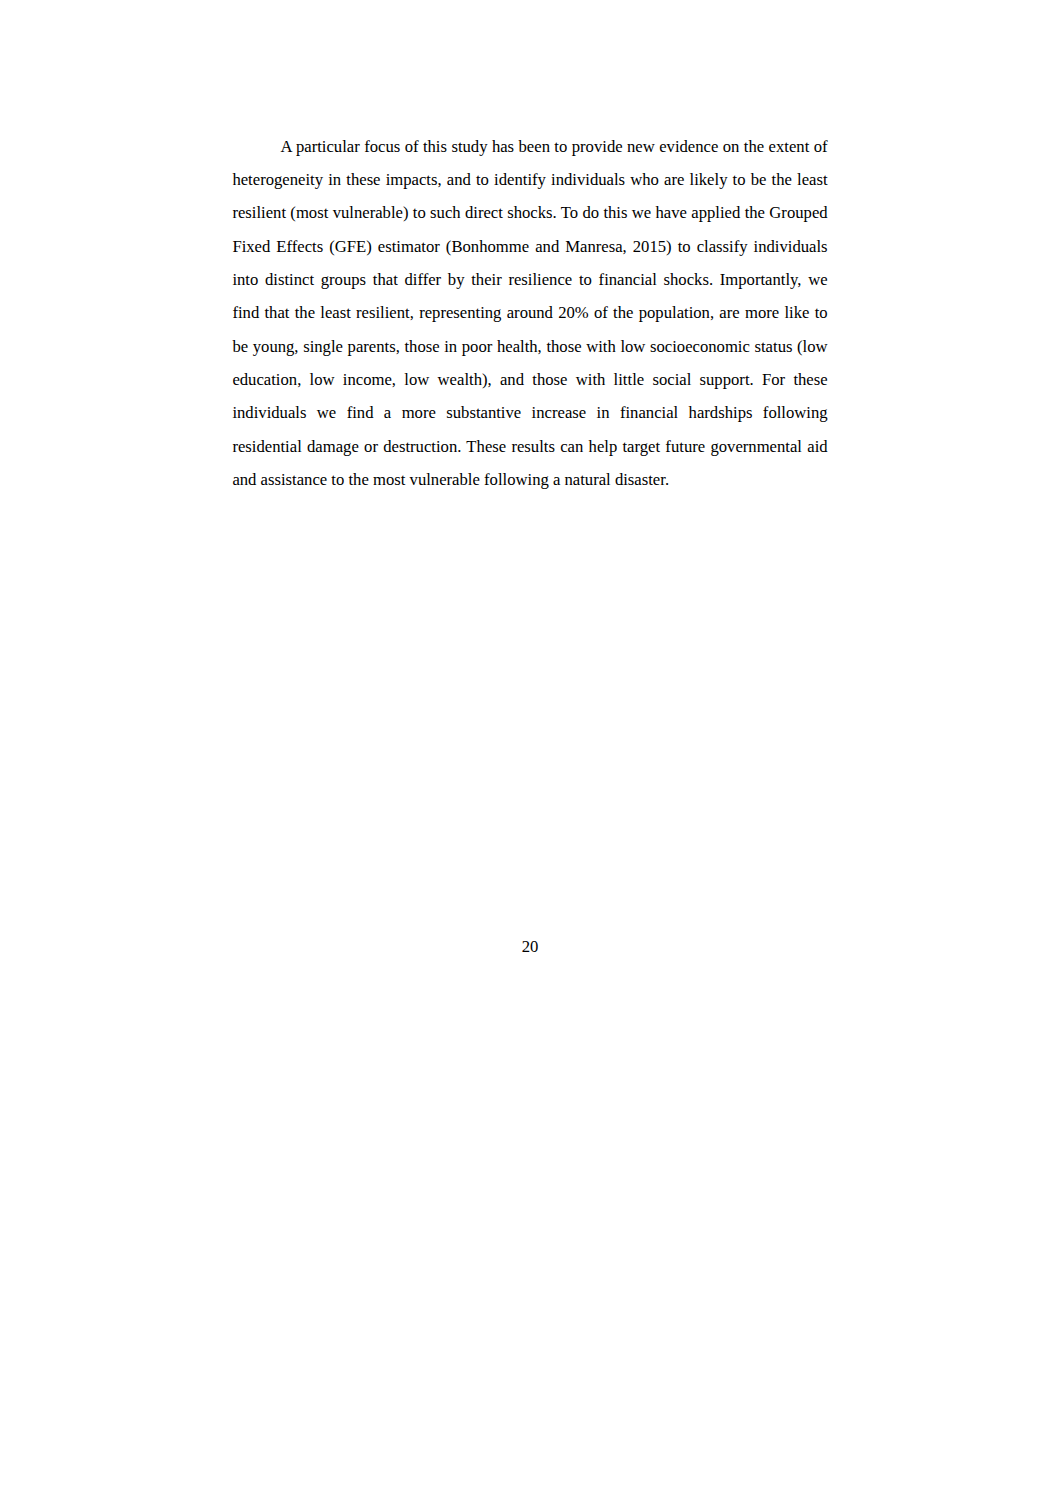A particular focus of this study has been to provide new evidence on the extent of heterogeneity in these impacts, and to identify individuals who are likely to be the least resilient (most vulnerable) to such direct shocks. To do this we have applied the Grouped Fixed Effects (GFE) estimator (Bonhomme and Manresa, 2015) to classify individuals into distinct groups that differ by their resilience to financial shocks. Importantly, we find that the least resilient, representing around 20% of the population, are more like to be young, single parents, those in poor health, those with low socioeconomic status (low education, low income, low wealth), and those with little social support. For these individuals we find a more substantive increase in financial hardships following residential damage or destruction. These results can help target future governmental aid and assistance to the most vulnerable following a natural disaster.
20